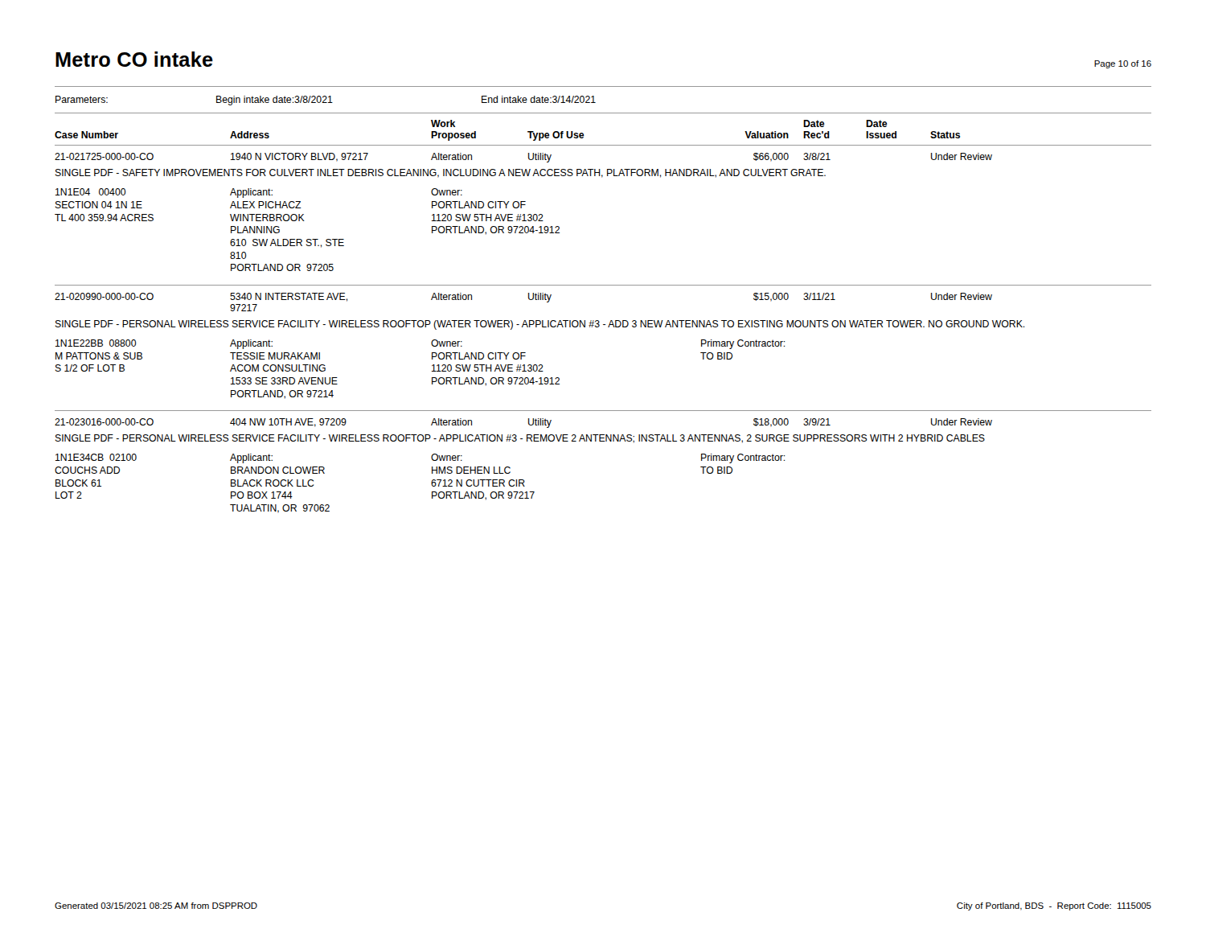Metro CO intake
Page 10 of 16
Parameters:
Begin intake date:3/8/2021
End intake date:3/14/2021
Case Number
Address
Work Proposed
Type Of Use
Valuation
Date Rec'd
Date Issued
Status
21-021725-000-00-CO
1940 N VICTORY BLVD, 97217
Alteration
Utility
$66,000
3/8/21
Under Review
SINGLE PDF - SAFETY IMPROVEMENTS FOR CULVERT INLET DEBRIS CLEANING, INCLUDING A NEW ACCESS PATH, PLATFORM, HANDRAIL, AND CULVERT GRATE.
1N1E04 00400
SECTION 04 1N 1E
TL 400 359.94 ACRES
Applicant:
ALEX PICHACZ
WINTERBROOK
PLANNING
610 SW ALDER ST., STE
810
PORTLAND OR 97205
Owner:
PORTLAND CITY OF
1120 SW 5TH AVE #1302
PORTLAND, OR 97204-1912
21-020990-000-00-CO
5340 N INTERSTATE AVE,
97217
Alteration
Utility
$15,000
3/11/21
Under Review
SINGLE PDF - PERSONAL WIRELESS SERVICE FACILITY - WIRELESS ROOFTOP (WATER TOWER) - APPLICATION #3 - ADD 3 NEW ANTENNAS TO EXISTING MOUNTS ON WATER TOWER. NO GROUND WORK.
1N1E22BB 08800
M PATTONS & SUB
S 1/2 OF LOT B
Applicant:
TESSIE MURAKAMI
ACOM CONSULTING
1533 SE 33RD AVENUE
PORTLAND, OR 97214
Owner:
PORTLAND CITY OF
1120 SW 5TH AVE #1302
PORTLAND, OR 97204-1912
Primary Contractor:
TO BID
21-023016-000-00-CO
404 NW 10TH AVE, 97209
Alteration
Utility
$18,000
3/9/21
Under Review
SINGLE PDF - PERSONAL WIRELESS SERVICE FACILITY - WIRELESS ROOFTOP - APPLICATION #3 - REMOVE 2 ANTENNAS; INSTALL 3 ANTENNAS, 2 SURGE SUPPRESSORS WITH 2 HYBRID CABLES
1N1E34CB 02100
COUCHS ADD
BLOCK 61
LOT 2
Applicant:
BRANDON CLOWER
BLACK ROCK LLC
PO BOX 1744
TUALATIN, OR 97062
Owner:
HMS DEHEN LLC
6712 N CUTTER CIR
PORTLAND, OR 97217
Primary Contractor:
TO BID
Generated 03/15/2021 08:25 AM from DSPPROD
City of Portland, BDS - Report Code: 1115005